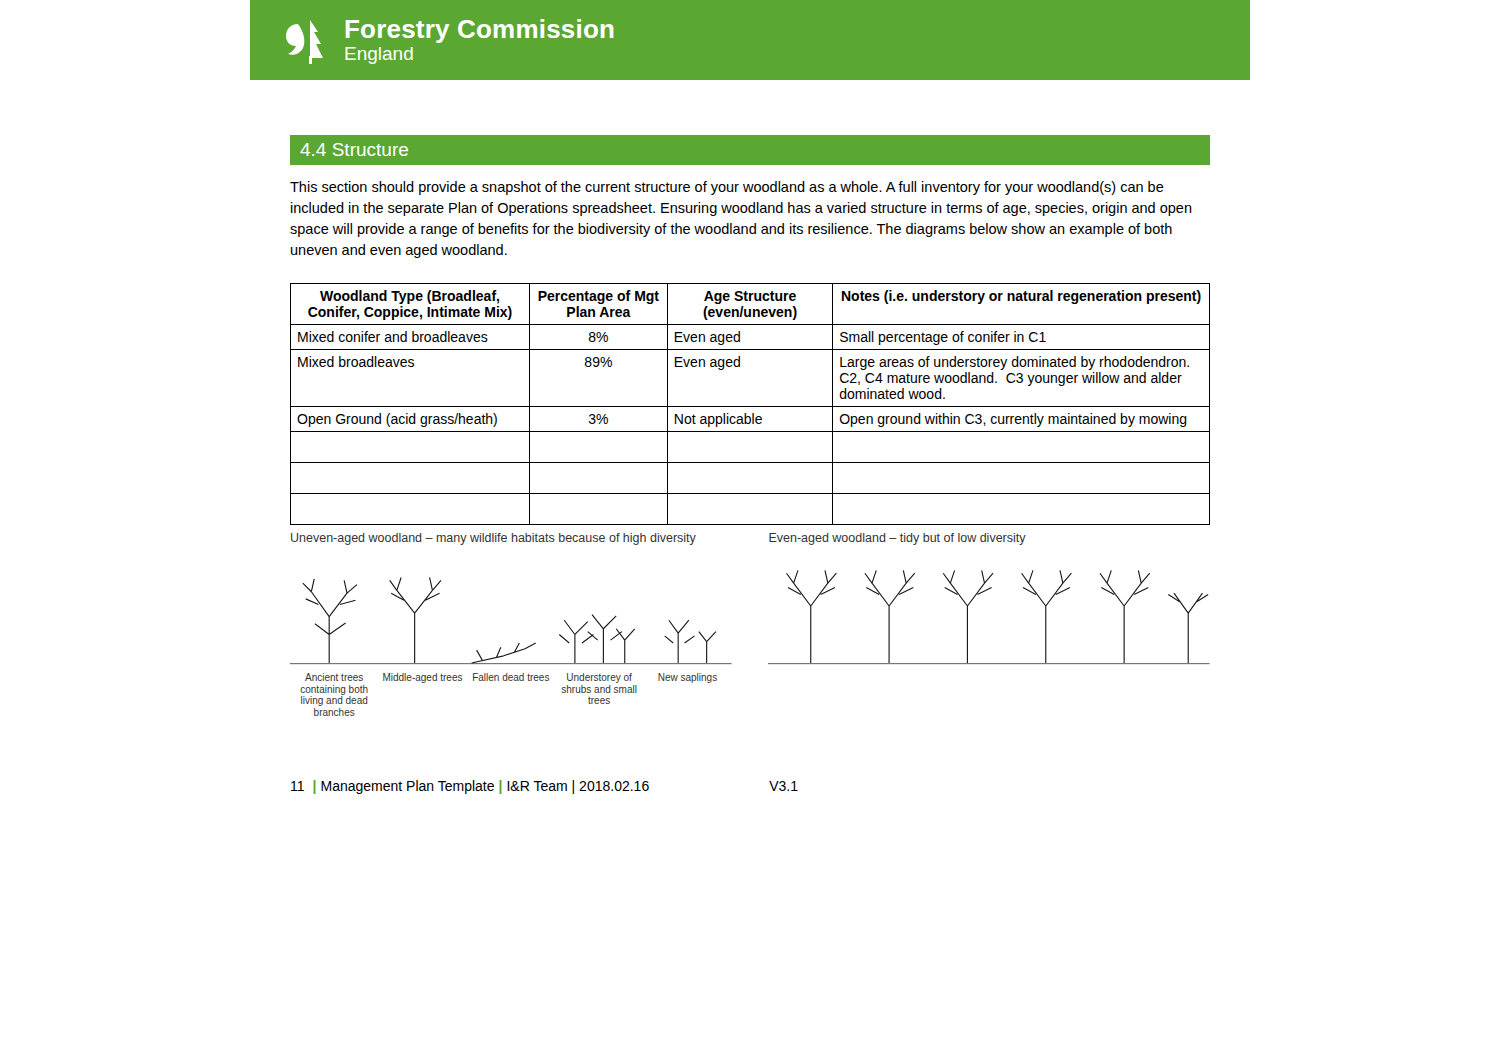Forestry Commission
England
4.4 Structure
This section should provide a snapshot of the current structure of your woodland as a whole. A full inventory for your woodland(s) can be included in the separate Plan of Operations spreadsheet. Ensuring woodland has a varied structure in terms of age, species, origin and open space will provide a range of benefits for the biodiversity of the woodland and its resilience. The diagrams below show an example of both uneven and even aged woodland.
| Woodland Type (Broadleaf, Conifer, Coppice, Intimate Mix) | Percentage of Mgt Plan Area | Age Structure (even/uneven) | Notes (i.e. understory or natural regeneration present) |
| --- | --- | --- | --- |
| Mixed conifer and broadleaves | 8% | Even aged | Small percentage of conifer in C1 |
| Mixed broadleaves | 89% | Even aged | Large areas of understorey dominated by rhododendron. C2, C4 mature woodland. C3 younger willow and alder dominated wood. |
| Open Ground (acid grass/heath) | 3% | Not applicable | Open ground within C3, currently maintained by mowing |
Uneven-aged woodland – many wildlife habitats because of high diversity
Ancient trees containing both living and dead branches
Middle-aged trees
Fallen dead trees
Understorey of shrubs and small trees
New saplings
Even-aged woodland – tidy but of low diversity
11 | Management Plan Template | I&R Team | 2018.02.16 V3.1